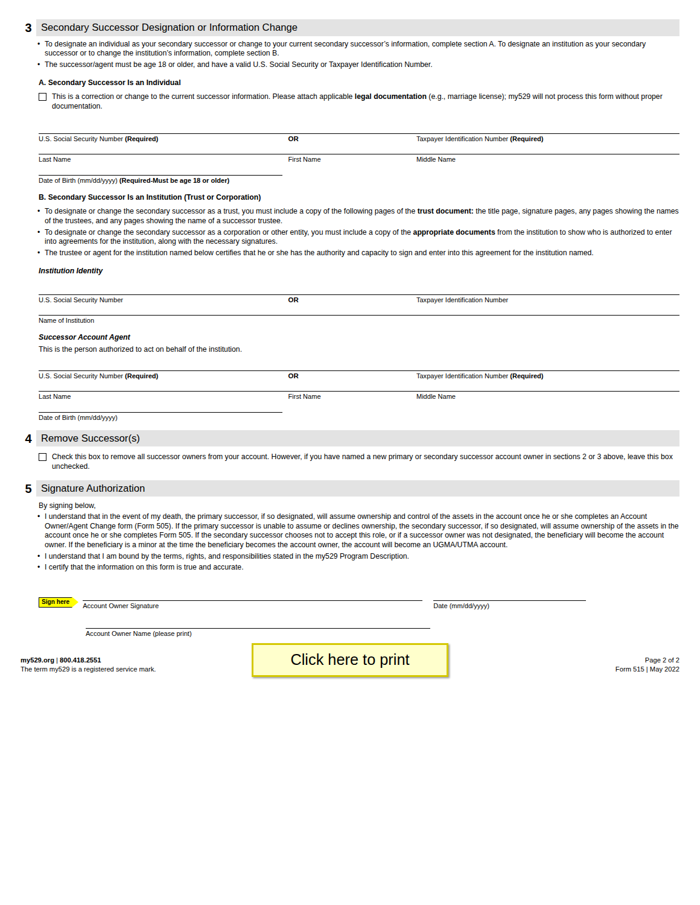3
Secondary Successor Designation or Information Change
To designate an individual as your secondary successor or change to your current secondary successor’s information, complete section A. To designate an institution as your secondary successor or to change the institution’s information, complete section B.
The successor/agent must be age 18 or older, and have a valid U.S. Social Security or Taxpayer Identification Number.
A. Secondary Successor Is an Individual
This is a correction or change to the current successor information. Please attach applicable legal documentation (e.g., marriage license); my529 will not process this form without proper documentation.
U.S. Social Security Number (Required)
OR
Taxpayer Identification Number (Required)
Last Name
First Name
Middle Name
Date of Birth (mm/dd/yyyy) (Required-Must be age 18 or older)
B. Secondary Successor Is an Institution (Trust or Corporation)
To designate or change the secondary successor as a trust, you must include a copy of the following pages of the trust document: the title page, signature pages, any pages showing the names of the trustees, and any pages showing the name of a successor trustee.
To designate or change the secondary successor as a corporation or other entity, you must include a copy of the appropriate documents from the institution to show who is authorized to enter into agreements for the institution, along with the necessary signatures.
The trustee or agent for the institution named below certifies that he or she has the authority and capacity to sign and enter into this agreement for the institution named.
Institution Identity
U.S. Social Security Number
OR
Taxpayer Identification Number
Name of Institution
Successor Account Agent
This is the person authorized to act on behalf of the institution.
U.S. Social Security Number (Required)
OR
Taxpayer Identification Number (Required)
Last Name
First Name
Middle Name
Date of Birth (mm/dd/yyyy)
4
Remove Successor(s)
Check this box to remove all successor owners from your account. However, if you have named a new primary or secondary successor account owner in sections 2 or 3 above, leave this box unchecked.
5
Signature Authorization
By signing below,
I understand that in the event of my death, the primary successor, if so designated, will assume ownership and control of the assets in the account once he or she completes an Account Owner/Agent Change form (Form 505). If the primary successor is unable to assume or declines ownership, the secondary successor, if so designated, will assume ownership of the assets in the account once he or she completes Form 505. If the secondary successor chooses not to accept this role, or if a successor owner was not designated, the beneficiary will become the account owner. If the beneficiary is a minor at the time the beneficiary becomes the account owner, the account will become an UGMA/UTMA account.
I understand that I am bound by the terms, rights, and responsibilities stated in the my529 Program Description.
I certify that the information on this form is true and accurate.
Sign here
Account Owner Signature
Date (mm/dd/yyyy)
Account Owner Name (please print)
my529.org | 800.418.2551
The term my529 is a registered service mark.
Page 2 of 2
Form 515 | May 2022
Click here to print